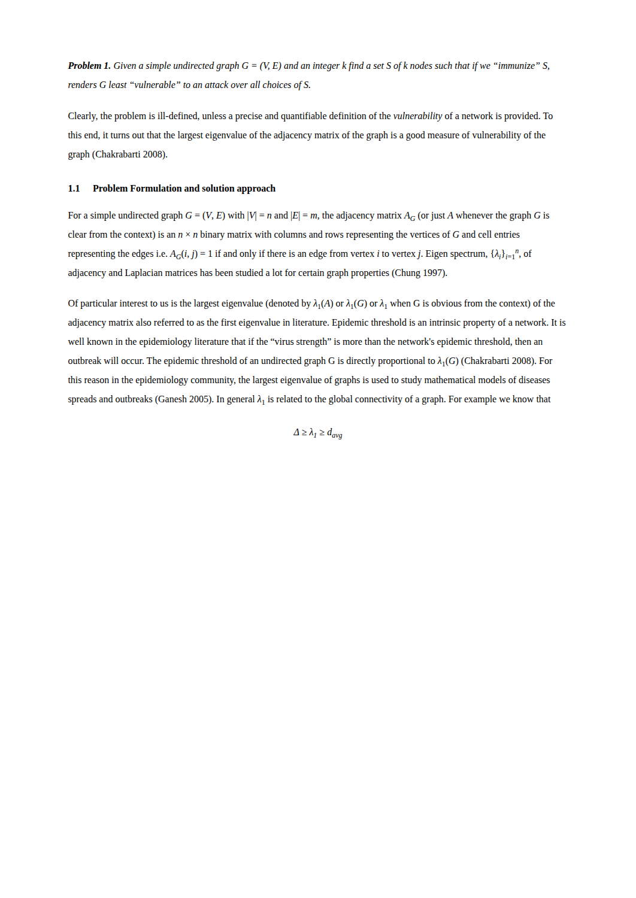Problem 1. Given a simple undirected graph G = (V, E) and an integer k find a set S of k nodes such that if we “immunize” S, renders G least “vulnerable” to an attack over all choices of S.
Clearly, the problem is ill-defined, unless a precise and quantifiable definition of the vulnerability of a network is provided. To this end, it turns out that the largest eigenvalue of the adjacency matrix of the graph is a good measure of vulnerability of the graph (Chakrabarti 2008).
1.1 Problem Formulation and solution approach
For a simple undirected graph G = (V, E) with |V| = n and |E| = m, the adjacency matrix AG (or just A whenever the graph G is clear from the context) is an n × n binary matrix with columns and rows representing the vertices of G and cell entries representing the edges i.e. AG(i, j) = 1 if and only if there is an edge from vertex i to vertex j. Eigen spectrum, {λi}i=1n, of adjacency and Laplacian matrices has been studied a lot for certain graph properties (Chung 1997).
Of particular interest to us is the largest eigenvalue (denoted by λ1(A) or λ1(G) or λ1 when G is obvious from the context) of the adjacency matrix also referred to as the first eigenvalue in literature. Epidemic threshold is an intrinsic property of a network. It is well known in the epidemiology literature that if the “virus strength” is more than the network's epidemic threshold, then an outbreak will occur. The epidemic threshold of an undirected graph G is directly proportional to λ1(G) (Chakrabarti 2008). For this reason in the epidemiology community, the largest eigenvalue of graphs is used to study mathematical models of diseases spreads and outbreaks (Ganesh 2005). In general λ1 is related to the global connectivity of a graph. For example we know that
Δ ≥ λ1 ≥ davg